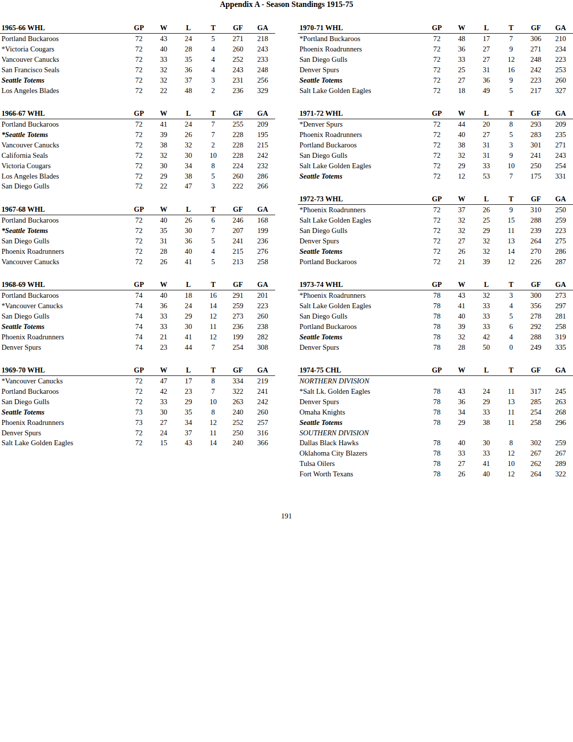Appendix A - Season Standings 1915-75
| 1965-66 WHL | GP | W | L | T | GF | GA |
| --- | --- | --- | --- | --- | --- | --- |
| Portland Buckaroos | 72 | 43 | 24 | 5 | 271 | 218 |
| *Victoria Cougars | 72 | 40 | 28 | 4 | 260 | 243 |
| Vancouver Canucks | 72 | 33 | 35 | 4 | 252 | 233 |
| San Francisco Seals | 72 | 32 | 36 | 4 | 243 | 248 |
| Seattle Totems | 72 | 32 | 37 | 3 | 231 | 256 |
| Los Angeles Blades | 72 | 22 | 48 | 2 | 236 | 329 |
| 1966-67 WHL | GP | W | L | T | GF | GA |
| --- | --- | --- | --- | --- | --- | --- |
| Portland Buckaroos | 72 | 41 | 24 | 7 | 255 | 209 |
| *Seattle Totems | 72 | 39 | 26 | 7 | 228 | 195 |
| Vancouver Canucks | 72 | 38 | 32 | 2 | 228 | 215 |
| California Seals | 72 | 32 | 30 | 10 | 228 | 242 |
| Victoria Cougars | 72 | 30 | 34 | 8 | 224 | 232 |
| Los Angeles Blades | 72 | 29 | 38 | 5 | 260 | 286 |
| San Diego Gulls | 72 | 22 | 47 | 3 | 222 | 266 |
| 1967-68 WHL | GP | W | L | T | GF | GA |
| --- | --- | --- | --- | --- | --- | --- |
| Portland Buckaroos | 72 | 40 | 26 | 6 | 246 | 168 |
| *Seattle Totems | 72 | 35 | 30 | 7 | 207 | 199 |
| San Diego Gulls | 72 | 31 | 36 | 5 | 241 | 236 |
| Phoenix Roadrunners | 72 | 28 | 40 | 4 | 215 | 276 |
| Vancouver Canucks | 72 | 26 | 41 | 5 | 213 | 258 |
| 1968-69 WHL | GP | W | L | T | GF | GA |
| --- | --- | --- | --- | --- | --- | --- |
| Portland Buckaroos | 74 | 40 | 18 | 16 | 291 | 201 |
| *Vancouver Canucks | 74 | 36 | 24 | 14 | 259 | 223 |
| San Diego Gulls | 74 | 33 | 29 | 12 | 273 | 260 |
| Seattle Totems | 74 | 33 | 30 | 11 | 236 | 238 |
| Phoenix Roadrunners | 74 | 21 | 41 | 12 | 199 | 282 |
| Denver Spurs | 74 | 23 | 44 | 7 | 254 | 308 |
| 1969-70 WHL | GP | W | L | T | GF | GA |
| --- | --- | --- | --- | --- | --- | --- |
| *Vancouver Canucks | 72 | 47 | 17 | 8 | 334 | 219 |
| Portland Buckaroos | 72 | 42 | 23 | 7 | 322 | 241 |
| San Diego Gulls | 72 | 33 | 29 | 10 | 263 | 242 |
| Seattle Totems | 73 | 30 | 35 | 8 | 240 | 260 |
| Phoenix Roadrunners | 73 | 27 | 34 | 12 | 252 | 257 |
| Denver Spurs | 72 | 24 | 37 | 11 | 250 | 316 |
| Salt Lake Golden Eagles | 72 | 15 | 43 | 14 | 240 | 366 |
| 1970-71 WHL | GP | W | L | T | GF | GA |
| --- | --- | --- | --- | --- | --- | --- |
| *Portland Buckaroos | 72 | 48 | 17 | 7 | 306 | 210 |
| Phoenix Roadrunners | 72 | 36 | 27 | 9 | 271 | 234 |
| San Diego Gulls | 72 | 33 | 27 | 12 | 248 | 223 |
| Denver Spurs | 72 | 25 | 31 | 16 | 242 | 253 |
| Seattle Totems | 72 | 27 | 36 | 9 | 223 | 260 |
| Salt Lake Golden Eagles | 72 | 18 | 49 | 5 | 217 | 327 |
| 1971-72 WHL | GP | W | L | T | GF | GA |
| --- | --- | --- | --- | --- | --- | --- |
| *Denver Spurs | 72 | 44 | 20 | 8 | 293 | 209 |
| Phoenix Roadrunners | 72 | 40 | 27 | 5 | 283 | 235 |
| Portland Buckaroos | 72 | 38 | 31 | 3 | 301 | 271 |
| San Diego Gulls | 72 | 32 | 31 | 9 | 241 | 243 |
| Salt Lake Golden Eagles | 72 | 29 | 33 | 10 | 250 | 254 |
| Seattle Totems | 72 | 12 | 53 | 7 | 175 | 331 |
| 1972-73 WHL | GP | W | L | T | GF | GA |
| --- | --- | --- | --- | --- | --- | --- |
| *Phoenix Roadrunners | 72 | 37 | 26 | 9 | 310 | 250 |
| Salt Lake Golden Eagles | 72 | 32 | 25 | 15 | 288 | 259 |
| San Diego Gulls | 72 | 32 | 29 | 11 | 239 | 223 |
| Denver Spurs | 72 | 27 | 32 | 13 | 264 | 275 |
| Seattle Totems | 72 | 26 | 32 | 14 | 270 | 286 |
| Portland Buckaroos | 72 | 21 | 39 | 12 | 226 | 287 |
| 1973-74 WHL | GP | W | L | T | GF | GA |
| --- | --- | --- | --- | --- | --- | --- |
| *Phoenix Roadrunners | 78 | 43 | 32 | 3 | 300 | 273 |
| Salt Lake Golden Eagles | 78 | 41 | 33 | 4 | 356 | 297 |
| San Diego Gulls | 78 | 40 | 33 | 5 | 278 | 281 |
| Portland Buckaroos | 78 | 39 | 33 | 6 | 292 | 258 |
| Seattle Totems | 78 | 32 | 42 | 4 | 288 | 319 |
| Denver Spurs | 78 | 28 | 50 | 0 | 249 | 335 |
| 1974-75 CHL | GP | W | L | T | GF | GA |
| --- | --- | --- | --- | --- | --- | --- |
| NORTHERN DIVISION |
| *Salt Lk. Golden Eagles | 78 | 43 | 24 | 11 | 317 | 245 |
| Denver Spurs | 78 | 36 | 29 | 13 | 285 | 263 |
| Omaha Knights | 78 | 34 | 33 | 11 | 254 | 268 |
| Seattle Totems | 78 | 29 | 38 | 11 | 258 | 296 |
| SOUTHERN DIVISION |
| Dallas Black Hawks | 78 | 40 | 30 | 8 | 302 | 259 |
| Oklahoma City Blazers | 78 | 33 | 33 | 12 | 267 | 267 |
| Tulsa Oilers | 78 | 27 | 41 | 10 | 262 | 289 |
| Fort Worth Texans | 78 | 26 | 40 | 12 | 264 | 322 |
191